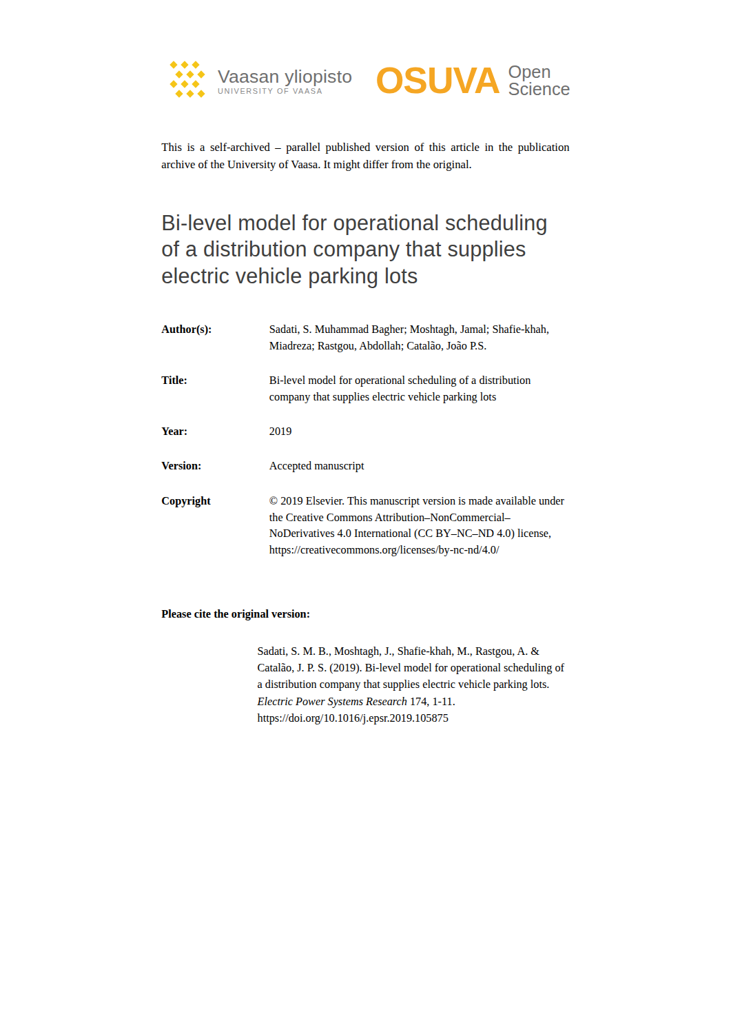Vaasan yliopisto
UNIVERSITY OF VAASA
OSUVA
Open Science
This is a self-archived – parallel published version of this article in the publication archive of the University of Vaasa. It might differ from the original.
Bi-level model for operational scheduling of a distribution company that supplies electric vehicle parking lots
| Author(s): | Sadati, S. Muhammad Bagher; Moshtagh, Jamal; Shafie-khah, Miadreza; Rastgou, Abdollah; Catalão, João P.S. |
| Title: | Bi-level model for operational scheduling of a distribution company that supplies electric vehicle parking lots |
| Year: | 2019 |
| Version: | Accepted manuscript |
| Copyright | © 2019 Elsevier. This manuscript version is made available under the Creative Commons Attribution–NonCommercial–NoDerivatives 4.0 International (CC BY–NC–ND 4.0) license, https://creativecommons.org/licenses/by-nc-nd/4.0/ |
Please cite the original version:
Sadati, S. M. B., Moshtagh, J., Shafie-khah, M., Rastgou, A. & Catalão, J. P. S. (2019). Bi-level model for operational scheduling of a distribution company that supplies electric vehicle parking lots. Electric Power Systems Research 174, 1-11. https://doi.org/10.1016/j.epsr.2019.105875